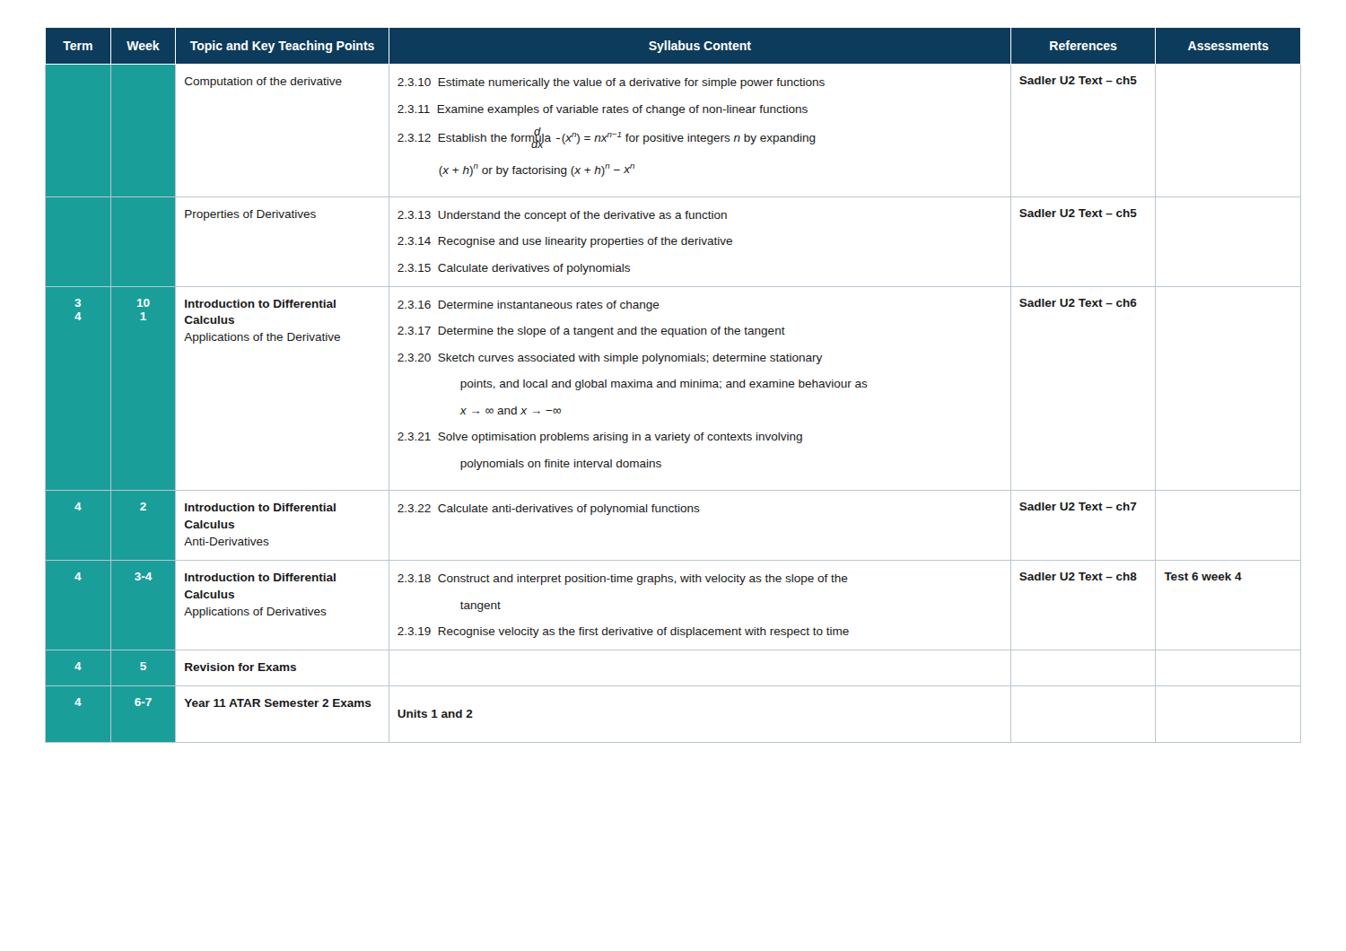| Term | Week | Topic and Key Teaching Points | Syllabus Content | References | Assessments |
| --- | --- | --- | --- | --- | --- |
| | | Computation of the derivative | 2.3.10 Estimate numerically the value of a derivative for simple power functions 2.3.11 Examine examples of variable rates of change of non-linear functions 2.3.12 Establish the formula d dx ( x n ) = nx n−1 for positive integers n by expanding ( x + h ) n or by factorising ( x + h ) n − x n | Sadler U2 Text – ch5 | |
| | | Properties of Derivatives | 2.3.13 Understand the concept of the derivative as a function 2.3.14 Recognise and use linearity properties of the derivative 2.3.15 Calculate derivatives of polynomials | Sadler U2 Text – ch5 | |
| 3 4 | 10 1 | Introduction to Differential Calculus Applications of the Derivative | 2.3.16 Determine instantaneous rates of change 2.3.17 Determine the slope of a tangent and the equation of the tangent 2.3.20 Sketch curves associated with simple polynomials; determine stationary points, and local and global maxima and minima; and examine behaviour as x → ∞ and x → −∞ 2.3.21 Solve optimisation problems arising in a variety of contexts involving polynomials on finite interval domains | Sadler U2 Text – ch6 | |
| 4 | 2 | Introduction to Differential Calculus Anti-Derivatives | 2.3.22 Calculate anti-derivatives of polynomial functions | Sadler U2 Text – ch7 | |
| 4 | 3-4 | Introduction to Differential Calculus Applications of Derivatives | 2.3.18 Construct and interpret position-time graphs, with velocity as the slope of the tangent 2.3.19 Recognise velocity as the first derivative of displacement with respect to time | Sadler U2 Text – ch8 | Test 6 week 4 |
| 4 | 5 | Revision for Exams | | | |
| 4 | 6-7 | Year 11 ATAR Semester 2 Exams | Units 1 and 2 | | |